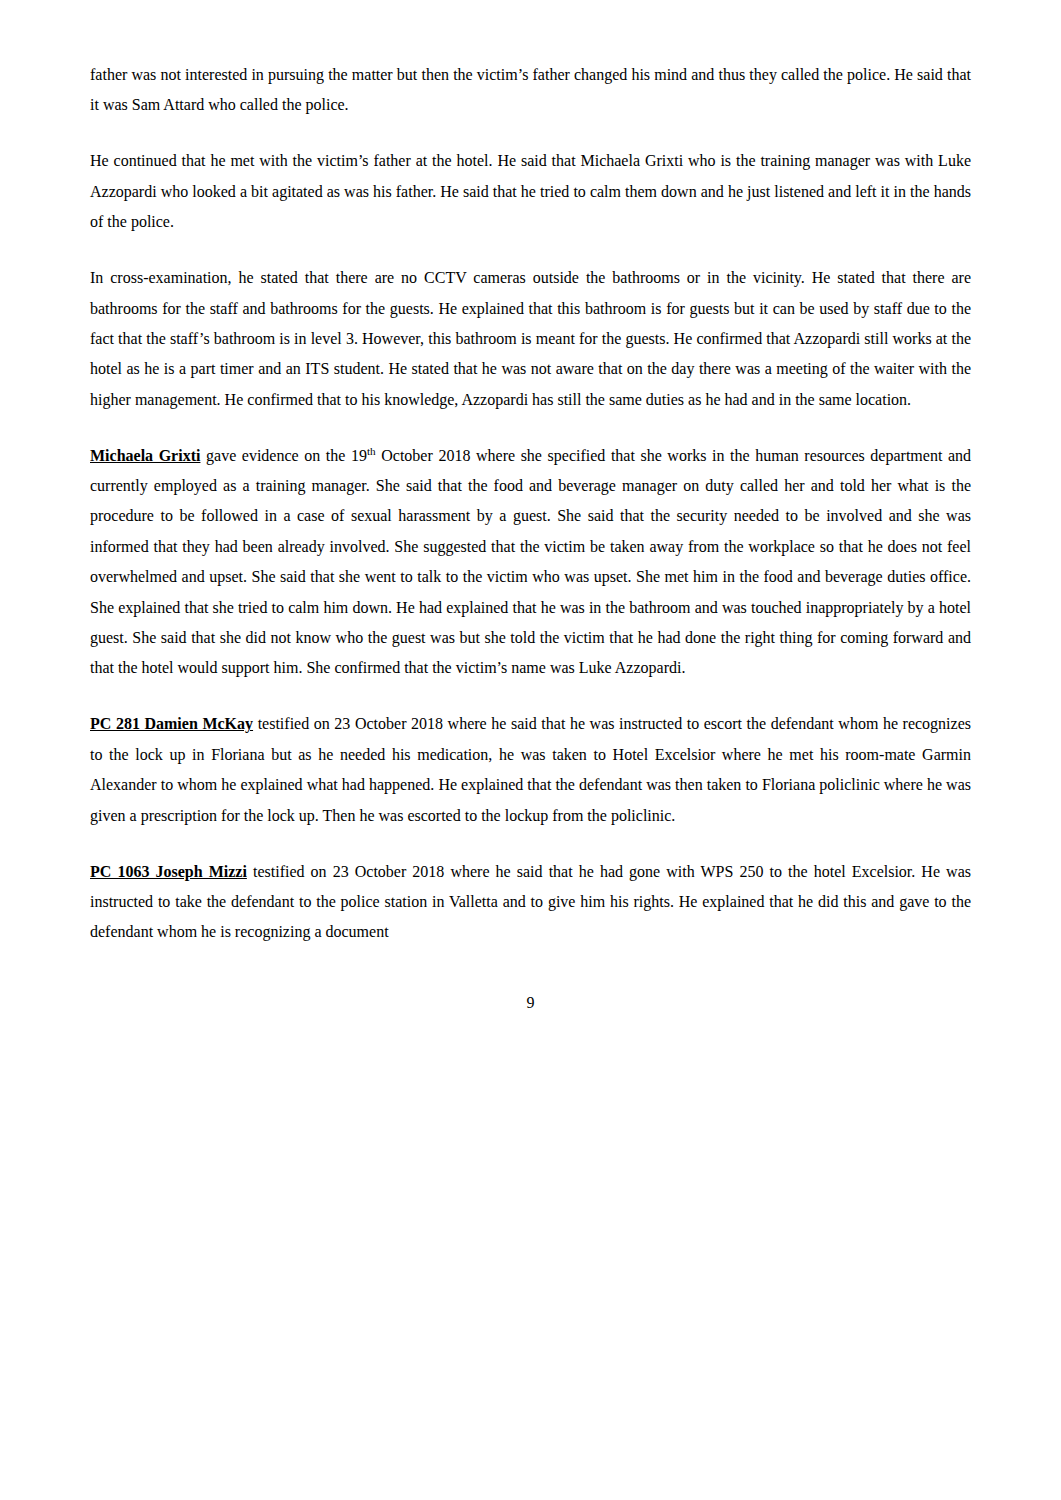father was not interested in pursuing the matter but then the victim’s father changed his mind and thus they called the police. He said that it was Sam Attard who called the police.
He continued that he met with the victim’s father at the hotel. He said that Michaela Grixti who is the training manager was with Luke Azzopardi who looked a bit agitated as was his father. He said that he tried to calm them down and he just listened and left it in the hands of the police.
In cross-examination, he stated that there are no CCTV cameras outside the bathrooms or in the vicinity. He stated that there are bathrooms for the staff and bathrooms for the guests. He explained that this bathroom is for guests but it can be used by staff due to the fact that the staff’s bathroom is in level 3. However, this bathroom is meant for the guests. He confirmed that Azzopardi still works at the hotel as he is a part timer and an ITS student. He stated that he was not aware that on the day there was a meeting of the waiter with the higher management. He confirmed that to his knowledge, Azzopardi has still the same duties as he had and in the same location.
Michaela Grixti gave evidence on the 19th October 2018 where she specified that she works in the human resources department and currently employed as a training manager. She said that the food and beverage manager on duty called her and told her what is the procedure to be followed in a case of sexual harassment by a guest. She said that the security needed to be involved and she was informed that they had been already involved. She suggested that the victim be taken away from the workplace so that he does not feel overwhelmed and upset. She said that she went to talk to the victim who was upset. She met him in the food and beverage duties office. She explained that she tried to calm him down. He had explained that he was in the bathroom and was touched inappropriately by a hotel guest. She said that she did not know who the guest was but she told the victim that he had done the right thing for coming forward and that the hotel would support him. She confirmed that the victim’s name was Luke Azzopardi.
PC 281 Damien McKay testified on 23 October 2018 where he said that he was instructed to escort the defendant whom he recognizes to the lock up in Floriana but as he needed his medication, he was taken to Hotel Excelsior where he met his room-mate Garmin Alexander to whom he explained what had happened. He explained that the defendant was then taken to Floriana policlinic where he was given a prescription for the lock up. Then he was escorted to the lockup from the policlinic.
PC 1063 Joseph Mizzi testified on 23 October 2018 where he said that he had gone with WPS 250 to the hotel Excelsior. He was instructed to take the defendant to the police station in Valletta and to give him his rights. He explained that he did this and gave to the defendant whom he is recognizing a document
9